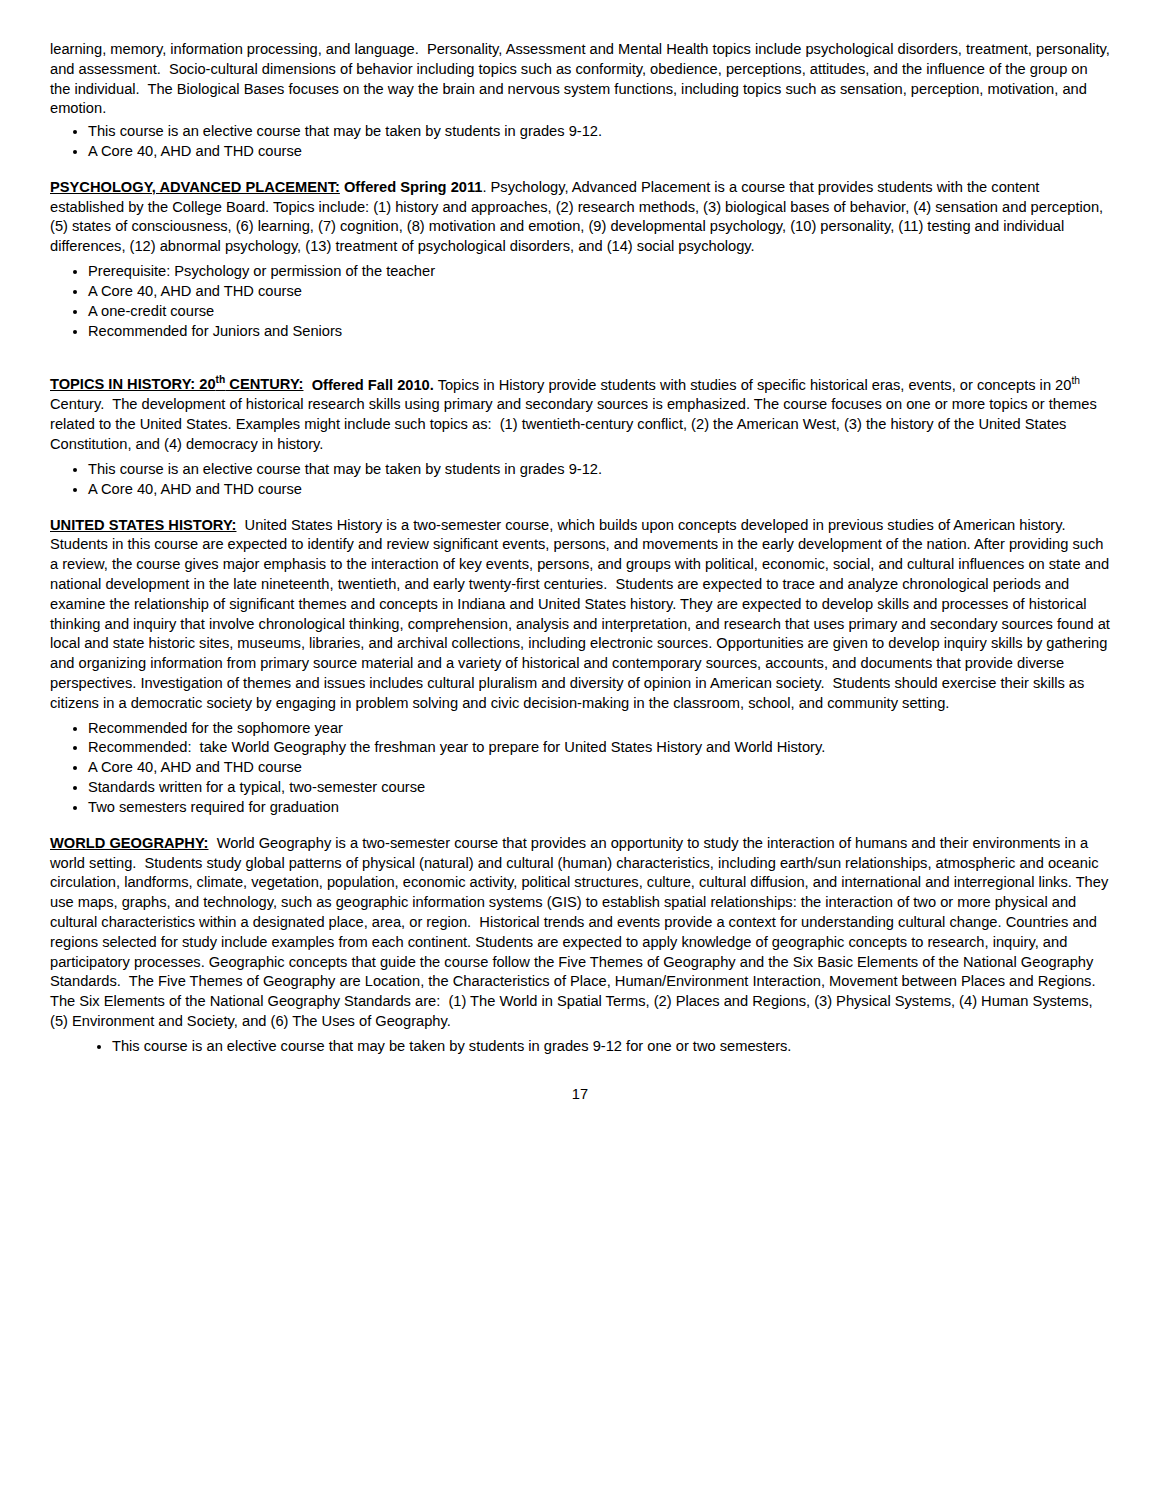learning, memory, information processing, and language. Personality, Assessment and Mental Health topics include psychological disorders, treatment, personality, and assessment. Socio-cultural dimensions of behavior including topics such as conformity, obedience, perceptions, attitudes, and the influence of the group on the individual. The Biological Bases focuses on the way the brain and nervous system functions, including topics such as sensation, perception, motivation, and emotion.
This course is an elective course that may be taken by students in grades 9-12.
A Core 40, AHD and THD course
PSYCHOLOGY, ADVANCED PLACEMENT: Offered Spring 2011. Psychology, Advanced Placement is a course that provides students with the content established by the College Board. Topics include: (1) history and approaches, (2) research methods, (3) biological bases of behavior, (4) sensation and perception, (5) states of consciousness, (6) learning, (7) cognition, (8) motivation and emotion, (9) developmental psychology, (10) personality, (11) testing and individual differences, (12) abnormal psychology, (13) treatment of psychological disorders, and (14) social psychology.
Prerequisite: Psychology or permission of the teacher
A Core 40, AHD and THD course
A one-credit course
Recommended for Juniors and Seniors
TOPICS IN HISTORY: 20th CENTURY: Offered Fall 2010. Topics in History provide students with studies of specific historical eras, events, or concepts in 20th Century. The development of historical research skills using primary and secondary sources is emphasized. The course focuses on one or more topics or themes related to the United States. Examples might include such topics as: (1) twentieth-century conflict, (2) the American West, (3) the history of the United States Constitution, and (4) democracy in history.
This course is an elective course that may be taken by students in grades 9-12.
A Core 40, AHD and THD course
UNITED STATES HISTORY: United States History is a two-semester course, which builds upon concepts developed in previous studies of American history. Students in this course are expected to identify and review significant events, persons, and movements in the early development of the nation. After providing such a review, the course gives major emphasis to the interaction of key events, persons, and groups with political, economic, social, and cultural influences on state and national development in the late nineteenth, twentieth, and early twenty-first centuries. Students are expected to trace and analyze chronological periods and examine the relationship of significant themes and concepts in Indiana and United States history. They are expected to develop skills and processes of historical thinking and inquiry that involve chronological thinking, comprehension, analysis and interpretation, and research that uses primary and secondary sources found at local and state historic sites, museums, libraries, and archival collections, including electronic sources. Opportunities are given to develop inquiry skills by gathering and organizing information from primary source material and a variety of historical and contemporary sources, accounts, and documents that provide diverse perspectives. Investigation of themes and issues includes cultural pluralism and diversity of opinion in American society. Students should exercise their skills as citizens in a democratic society by engaging in problem solving and civic decision-making in the classroom, school, and community setting.
Recommended for the sophomore year
Recommended: take World Geography the freshman year to prepare for United States History and World History.
A Core 40, AHD and THD course
Standards written for a typical, two-semester course
Two semesters required for graduation
WORLD GEOGRAPHY: World Geography is a two-semester course that provides an opportunity to study the interaction of humans and their environments in a world setting. Students study global patterns of physical (natural) and cultural (human) characteristics, including earth/sun relationships, atmospheric and oceanic circulation, landforms, climate, vegetation, population, economic activity, political structures, culture, cultural diffusion, and international and interregional links. They use maps, graphs, and technology, such as geographic information systems (GIS) to establish spatial relationships: the interaction of two or more physical and cultural characteristics within a designated place, area, or region. Historical trends and events provide a context for understanding cultural change. Countries and regions selected for study include examples from each continent. Students are expected to apply knowledge of geographic concepts to research, inquiry, and participatory processes. Geographic concepts that guide the course follow the Five Themes of Geography and the Six Basic Elements of the National Geography Standards. The Five Themes of Geography are Location, the Characteristics of Place, Human/Environment Interaction, Movement between Places and Regions. The Six Elements of the National Geography Standards are: (1) The World in Spatial Terms, (2) Places and Regions, (3) Physical Systems, (4) Human Systems, (5) Environment and Society, and (6) The Uses of Geography.
This course is an elective course that may be taken by students in grades 9-12 for one or two semesters.
17